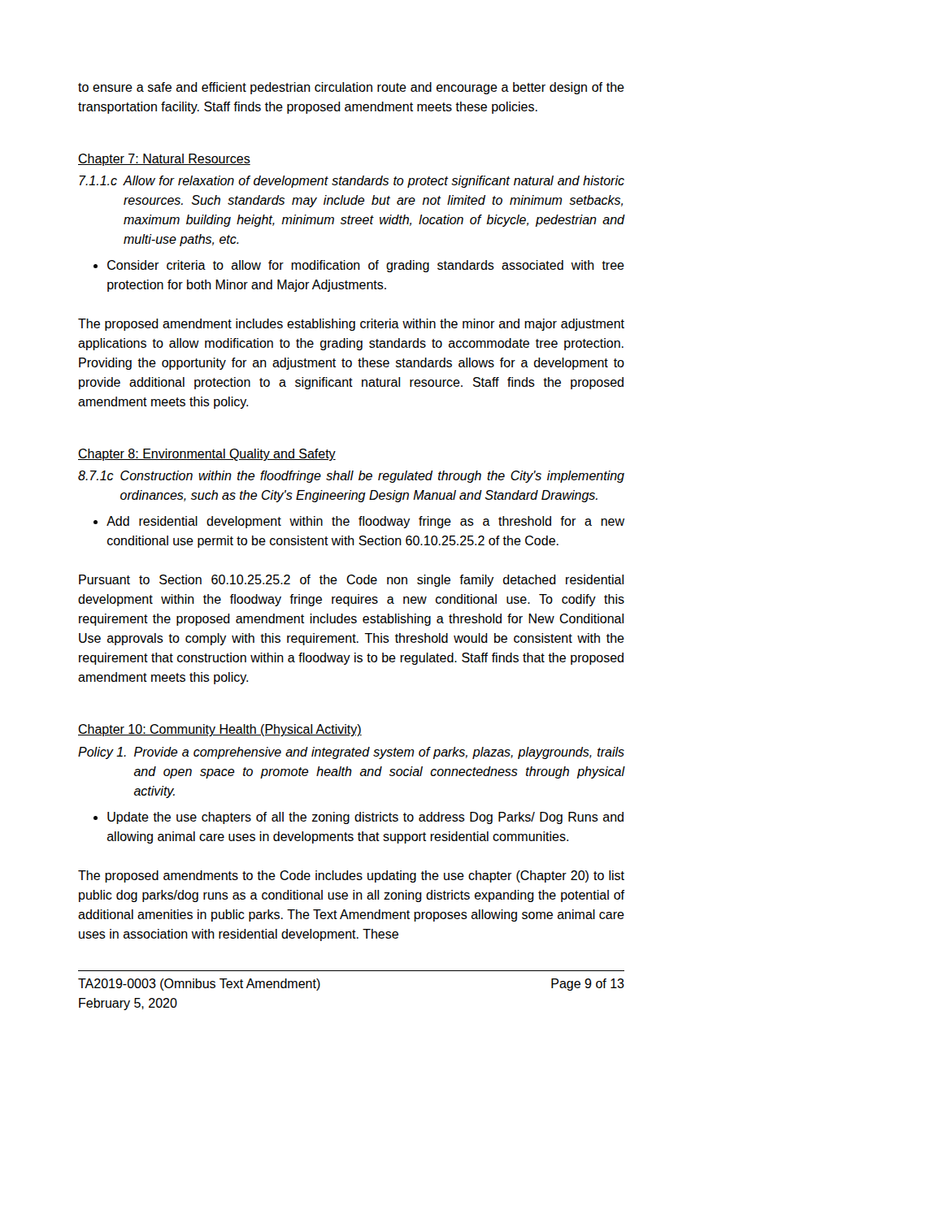to ensure a safe and efficient pedestrian circulation route and encourage a better design of the transportation facility. Staff finds the proposed amendment meets these policies.
Chapter 7: Natural Resources
7.1.1.c
Allow for relaxation of development standards to protect significant natural and historic resources. Such standards may include but are not limited to minimum setbacks, maximum building height, minimum street width, location of bicycle, pedestrian and multi-use paths, etc.
Consider criteria to allow for modification of grading standards associated with tree protection for both Minor and Major Adjustments.
The proposed amendment includes establishing criteria within the minor and major adjustment applications to allow modification to the grading standards to accommodate tree protection. Providing the opportunity for an adjustment to these standards allows for a development to provide additional protection to a significant natural resource. Staff finds the proposed amendment meets this policy.
Chapter 8: Environmental Quality and Safety
8.7.1c
Construction within the floodfringe shall be regulated through the City's implementing ordinances, such as the City's Engineering Design Manual and Standard Drawings.
Add residential development within the floodway fringe as a threshold for a new conditional use permit to be consistent with Section 60.10.25.25.2 of the Code.
Pursuant to Section 60.10.25.25.2 of the Code non single family detached residential development within the floodway fringe requires a new conditional use. To codify this requirement the proposed amendment includes establishing a threshold for New Conditional Use approvals to comply with this requirement. This threshold would be consistent with the requirement that construction within a floodway is to be regulated. Staff finds that the proposed amendment meets this policy.
Chapter 10: Community Health (Physical Activity)
Policy 1.
Provide a comprehensive and integrated system of parks, plazas, playgrounds, trails and open space to promote health and social connectedness through physical activity.
Update the use chapters of all the zoning districts to address Dog Parks/ Dog Runs and allowing animal care uses in developments that support residential communities.
The proposed amendments to the Code includes updating the use chapter (Chapter 20) to list public dog parks/dog runs as a conditional use in all zoning districts expanding the potential of additional amenities in public parks. The Text Amendment proposes allowing some animal care uses in association with residential development. These
TA2019-0003 (Omnibus Text Amendment)
February 5, 2020
Page 9 of 13